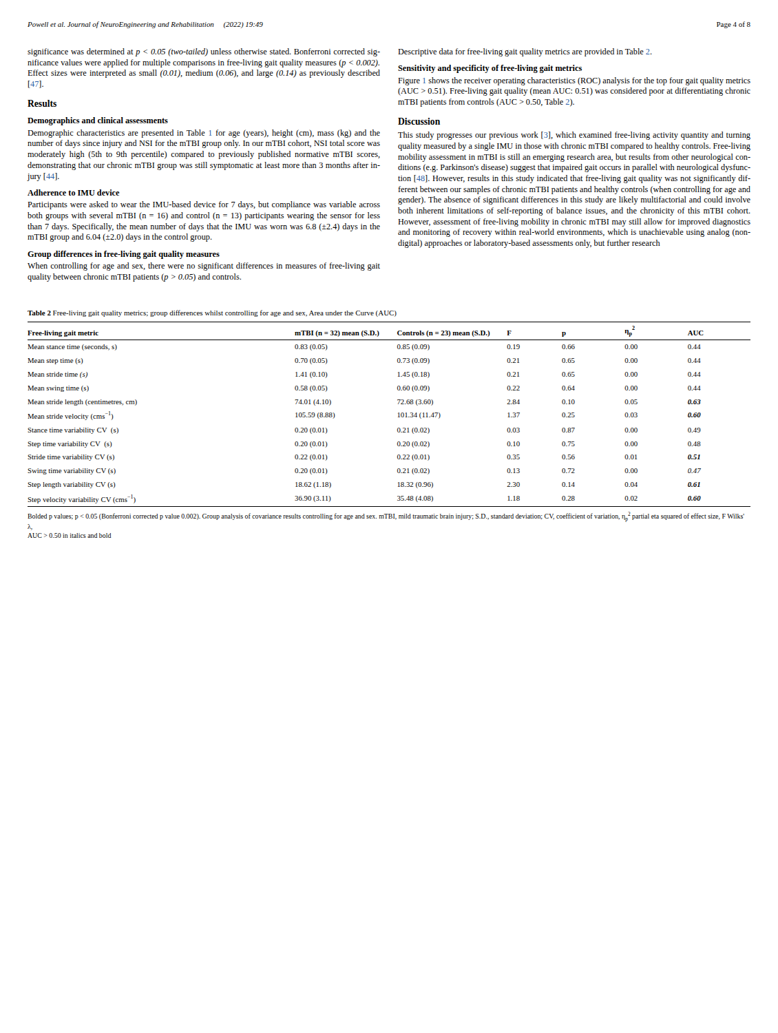Powell et al. Journal of NeuroEngineering and Rehabilitation (2022) 19:49
Page 4 of 8
significance was determined at p < 0.05 (two-tailed) unless otherwise stated. Bonferroni corrected significance values were applied for multiple comparisons in free-living gait quality measures (p < 0.002). Effect sizes were interpreted as small (0.01), medium (0.06), and large (0.14) as previously described [47].
Results
Demographics and clinical assessments
Demographic characteristics are presented in Table 1 for age (years), height (cm), mass (kg) and the number of days since injury and NSI for the mTBI group only. In our mTBI cohort, NSI total score was moderately high (5th to 9th percentile) compared to previously published normative mTBI scores, demonstrating that our chronic mTBI group was still symptomatic at least more than 3 months after injury [44].
Adherence to IMU device
Participants were asked to wear the IMU-based device for 7 days, but compliance was variable across both groups with several mTBI (n = 16) and control (n = 13) participants wearing the sensor for less than 7 days. Specifically, the mean number of days that the IMU was worn was 6.8 (±2.4) days in the mTBI group and 6.04 (±2.0) days in the control group.
Group differences in free-living gait quality measures
When controlling for age and sex, there were no significant differences in measures of free-living gait quality between chronic mTBI patients (p > 0.05) and controls.
Descriptive data for free-living gait quality metrics are provided in Table 2.
Sensitivity and specificity of free-living gait metrics
Figure 1 shows the receiver operating characteristics (ROC) analysis for the top four gait quality metrics (AUC > 0.51). Free-living gait quality (mean AUC: 0.51) was considered poor at differentiating chronic mTBI patients from controls (AUC > 0.50, Table 2).
Discussion
This study progresses our previous work [3], which examined free-living activity quantity and turning quality measured by a single IMU in those with chronic mTBI compared to healthy controls. Free-living mobility assessment in mTBI is still an emerging research area, but results from other neurological conditions (e.g. Parkinson's disease) suggest that impaired gait occurs in parallel with neurological dysfunction [48]. However, results in this study indicated that free-living gait quality was not significantly different between our samples of chronic mTBI patients and healthy controls (when controlling for age and gender). The absence of significant differences in this study are likely multifactorial and could involve both inherent limitations of self-reporting of balance issues, and the chronicity of this mTBI cohort. However, assessment of free-living mobility in chronic mTBI may still allow for improved diagnostics and monitoring of recovery within real-world environments, which is unachievable using analog (non-digital) approaches or laboratory-based assessments only, but further research
Table 2 Free-living gait quality metrics; group differences whilst controlling for age and sex, Area under the Curve (AUC)
| Free-living gait metric | mTBI (n = 32) mean (S.D.) | Controls (n = 23) mean (S.D.) | F | p | η p 2 | AUC |
| --- | --- | --- | --- | --- | --- | --- |
| Mean stance time (seconds, s) | 0.83 (0.05) | 0.85 (0.09) | 0.19 | 0.66 | 0.00 | 0.44 |
| Mean step time (s) | 0.70 (0.05) | 0.73 (0.09) | 0.21 | 0.65 | 0.00 | 0.44 |
| Mean stride time (s) | 1.41 (0.10) | 1.45 (0.18) | 0.21 | 0.65 | 0.00 | 0.44 |
| Mean swing time (s) | 0.58 (0.05) | 0.60 (0.09) | 0.22 | 0.64 | 0.00 | 0.44 |
| Mean stride length (centimetres, cm) | 74.01 (4.10) | 72.68 (3.60) | 2.84 | 0.10 | 0.05 | 0.63 |
| Mean stride velocity (cms −1 ) | 105.59 (8.88) | 101.34 (11.47) | 1.37 | 0.25 | 0.03 | 0.60 |
| Stance time variability CV (s) | 0.20 (0.01) | 0.21 (0.02) | 0.03 | 0.87 | 0.00 | 0.49 |
| Step time variability CV (s) | 0.20 (0.01) | 0.20 (0.02) | 0.10 | 0.75 | 0.00 | 0.48 |
| Stride time variability CV (s) | 0.22 (0.01) | 0.22 (0.01) | 0.35 | 0.56 | 0.01 | 0.51 |
| Swing time variability CV (s) | 0.20 (0.01) | 0.21 (0.02) | 0.13 | 0.72 | 0.00 | 0.47 |
| Step length variability CV (s) | 18.62 (1.18) | 18.32 (0.96) | 2.30 | 0.14 | 0.04 | 0.61 |
| Step velocity variability CV (cms −1 ) | 36.90 (3.11) | 35.48 (4.08) | 1.18 | 0.28 | 0.02 | 0.60 |
Bolded p values; p < 0.05 (Bonferroni corrected p value 0.002). Group analysis of covariance results controlling for age and sex. mTBI, mild traumatic brain injury; S.D., standard deviation; CV, coefficient of variation, ηp2 partial eta squared of effect size, F Wilks' λ,
AUC > 0.50 in italics and bold